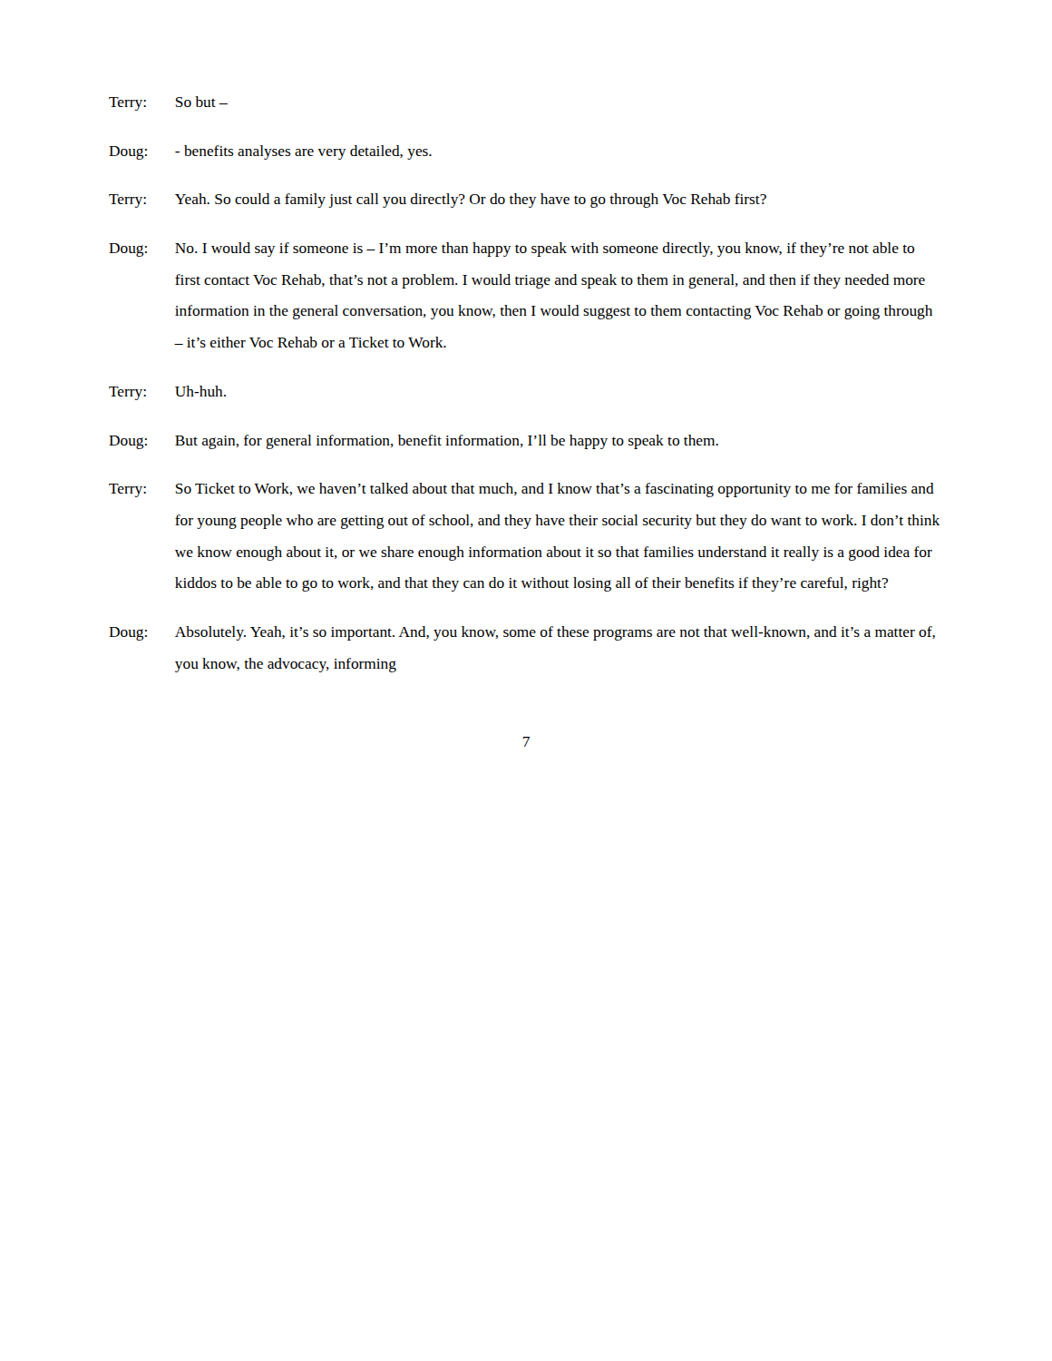Terry:
So but –
Doug:
- benefits analyses are very detailed, yes.
Terry:
Yeah. So could a family just call you directly? Or do they have to go through Voc Rehab first?
Doug:
No. I would say if someone is – I’m more than happy to speak with someone directly, you know, if they’re not able to first contact Voc Rehab, that’s not a problem. I would triage and speak to them in general, and then if they needed more information in the general conversation, you know, then I would suggest to them contacting Voc Rehab or going through – it’s either Voc Rehab or a Ticket to Work.
Terry:
Uh-huh.
Doug:
But again, for general information, benefit information, I’ll be happy to speak to them.
Terry:
So Ticket to Work, we haven’t talked about that much, and I know that’s a fascinating opportunity to me for families and for young people who are getting out of school, and they have their social security but they do want to work. I don’t think we know enough about it, or we share enough information about it so that families understand it really is a good idea for kiddos to be able to go to work, and that they can do it without losing all of their benefits if they’re careful, right?
Doug:
Absolutely. Yeah, it’s so important. And, you know, some of these programs are not that well-known, and it’s a matter of, you know, the advocacy, informing
7